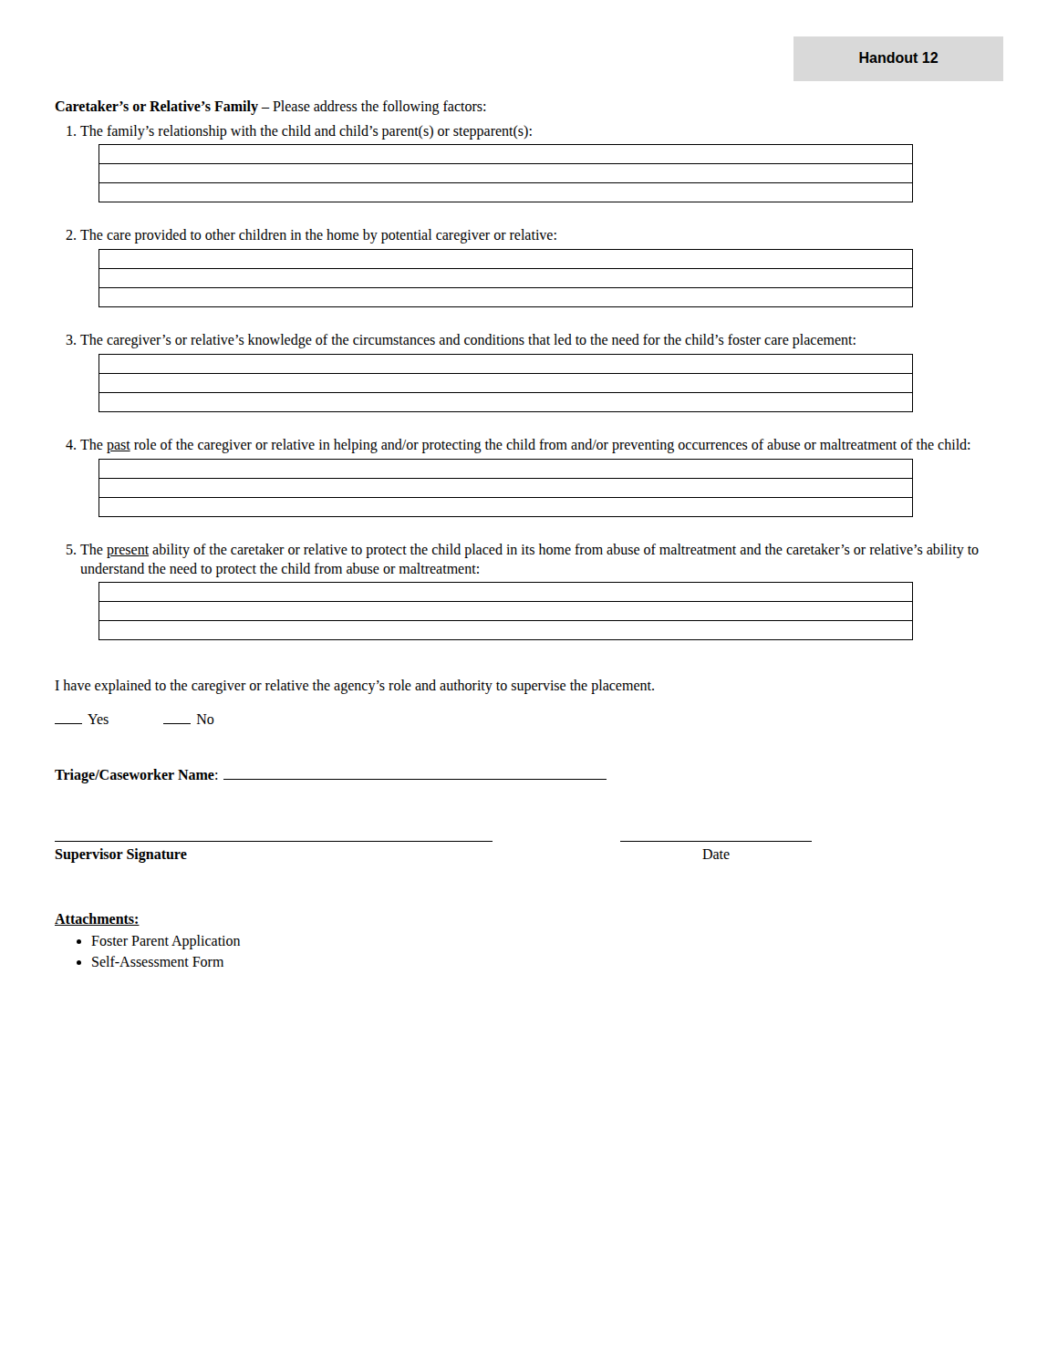Handout 12
Caretaker’s or Relative’s Family – Please address the following factors:
The family’s relationship with the child and child’s parent(s) or stepparent(s):
The care provided to other children in the home by potential caregiver or relative:
The caregiver’s or relative’s knowledge of the circumstances and conditions that led to the need for the child’s foster care placement:
The past role of the caregiver or relative in helping and/or protecting the child from and/or preventing occurrences of abuse or maltreatment of the child:
The present ability of the caretaker or relative to protect the child placed in its home from abuse of maltreatment and the caretaker’s or relative’s ability to understand the need to protect the child from abuse or maltreatment:
I have explained to the caregiver or relative the agency’s role and authority to supervise the placement.
Yes No
Triage/Caseworker Name:
Supervisor Signature
Date
Attachments:
Foster Parent Application
Self-Assessment Form